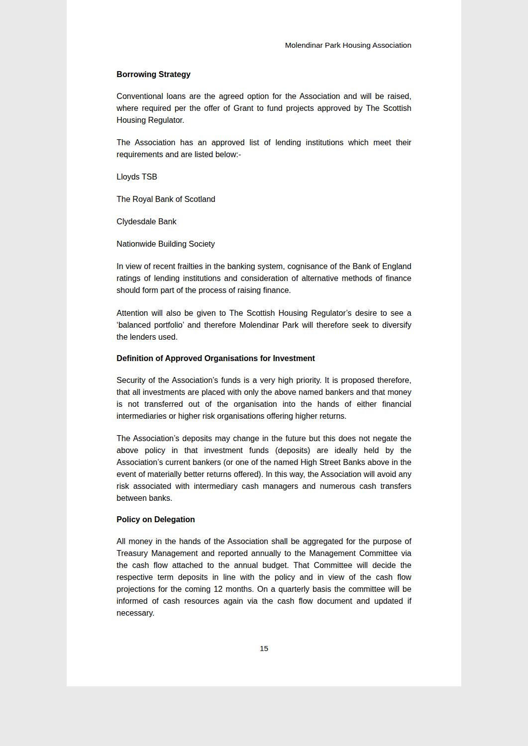Molendinar Park Housing Association
Borrowing Strategy
Conventional loans are the agreed option for the Association and will be raised, where required per the offer of Grant to fund projects approved by The Scottish Housing Regulator.
The Association has an approved list of lending institutions which meet their requirements and are listed below:-
Lloyds TSB
The Royal Bank of Scotland
Clydesdale Bank
Nationwide Building Society
In view of recent frailties in the banking system, cognisance of the Bank of England ratings of lending institutions and consideration of alternative methods of finance should form part of the process of raising finance.
Attention will also be given to The Scottish Housing Regulator’s desire to see a ‘balanced portfolio’ and therefore Molendinar Park will therefore seek to diversify the lenders used.
Definition of Approved Organisations for Investment
Security of the Association’s funds is a very high priority. It is proposed therefore, that all investments are placed with only the above named bankers and that money is not transferred out of the organisation into the hands of either financial intermediaries or higher risk organisations offering higher returns.
The Association’s deposits may change in the future but this does not negate the above policy in that investment funds (deposits) are ideally held by the Association’s current bankers (or one of the named High Street Banks above in the event of materially better returns offered). In this way, the Association will avoid any risk associated with intermediary cash managers and numerous cash transfers between banks.
Policy on Delegation
All money in the hands of the Association shall be aggregated for the purpose of Treasury Management and reported annually to the Management Committee via the cash flow attached to the annual budget. That Committee will decide the respective term deposits in line with the policy and in view of the cash flow projections for the coming 12 months. On a quarterly basis the committee will be informed of cash resources again via the cash flow document and updated if necessary.
15